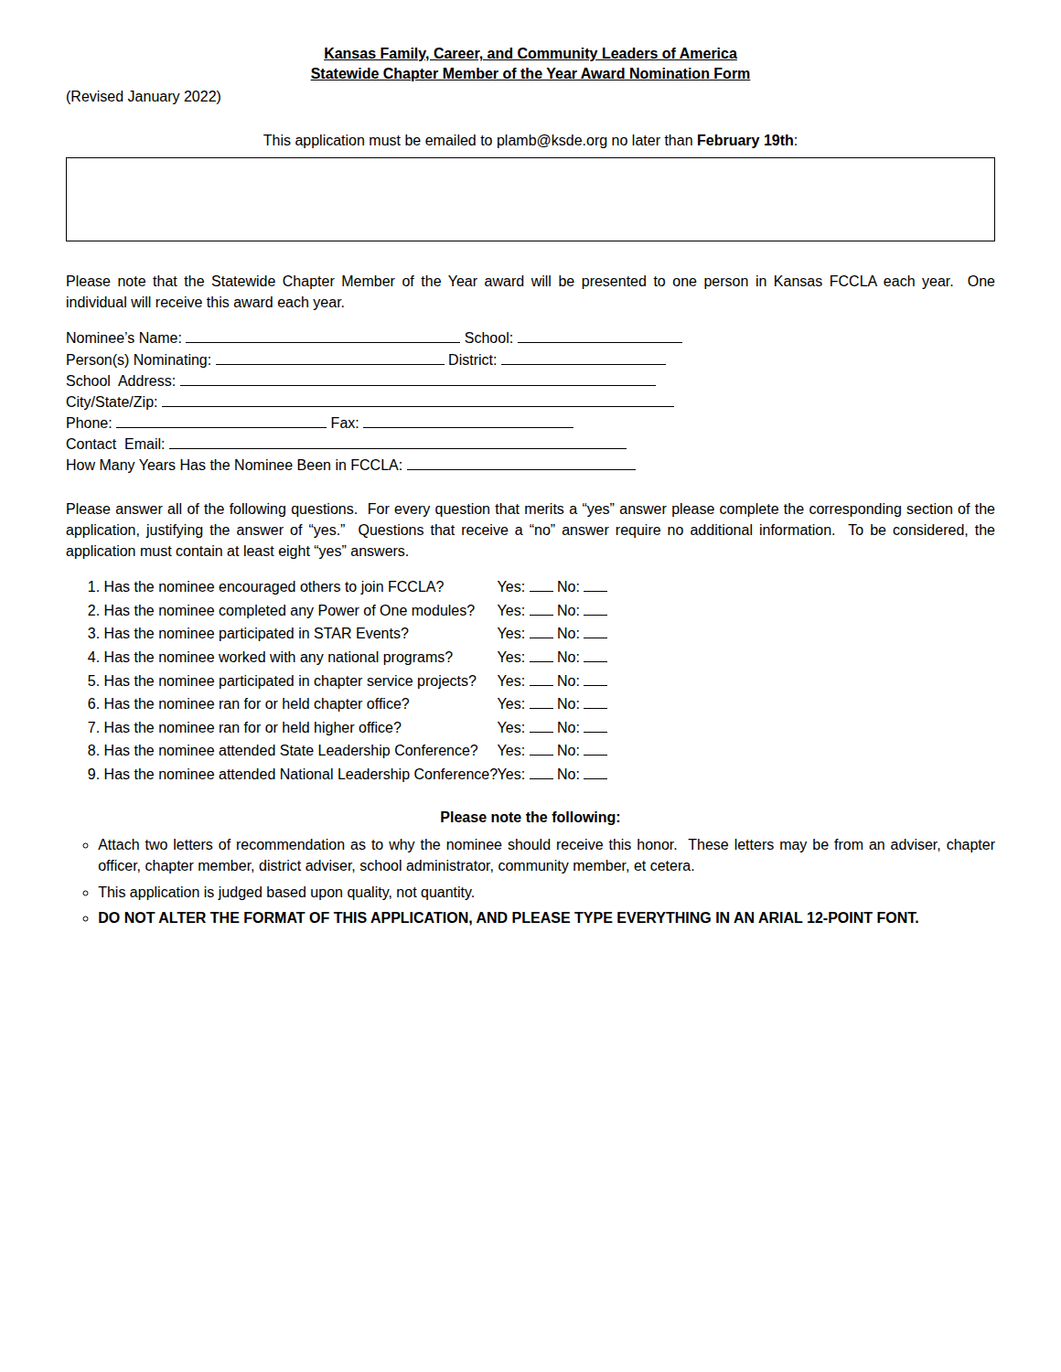Kansas Family, Career, and Community Leaders of America
Statewide Chapter Member of the Year Award Nomination Form
(Revised January 2022)
This application must be emailed to plamb@ksde.org no later than February 19th:
Please note that the Statewide Chapter Member of the Year award will be presented to one person in Kansas FCCLA each year. One individual will receive this award each year.
Nominee’s Name: School:
Person(s) Nominating: District:
School Address:
City/State/Zip:
Phone: Fax:
Contact Email:
How Many Years Has the Nominee Been in FCCLA:
Please answer all of the following questions. For every question that merits a “yes” answer please complete the corresponding section of the application, justifying the answer of “yes.” Questions that receive a “no” answer require no additional information. To be considered, the application must contain at least eight “yes” answers.
Has the nominee encouraged others to join FCCLA?Yes: No:
Has the nominee completed any Power of One modules?Yes: No:
Has the nominee participated in STAR Events?Yes: No:
Has the nominee worked with any national programs?Yes: No:
Has the nominee participated in chapter service projects?Yes: No:
Has the nominee ran for or held chapter office?Yes: No:
Has the nominee ran for or held higher office?Yes: No:
Has the nominee attended State Leadership Conference?Yes: No:
Has the nominee attended National Leadership Conference?Yes: No:
Please note the following:
Attach two letters of recommendation as to why the nominee should receive this honor. These letters may be from an adviser, chapter officer, chapter member, district adviser, school administrator, community member, et cetera.
This application is judged based upon quality, not quantity.
Do not alter the format of this application, and please type everything in an Arial 12-point font.